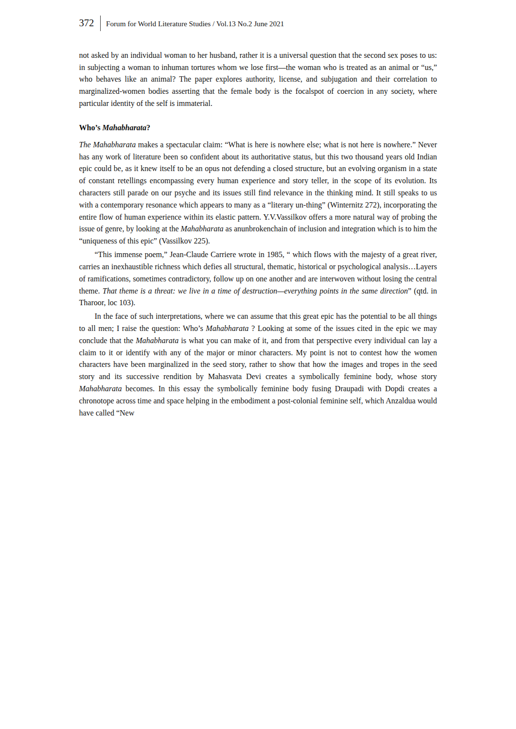372 Forum for World Literature Studies / Vol.13 No.2 June 2021
not asked by an individual woman to her husband, rather it is a universal question that the second sex poses to us: in subjecting a woman to inhuman tortures whom we lose first—the woman who is treated as an animal or “us,” who behaves like an animal? The paper explores authority, license, and subjugation and their correlation to marginalized-women bodies asserting that the female body is the focalspot of coercion in any society, where particular identity of the self is immaterial.
Who’s Mahabharata?
The Mahabharata makes a spectacular claim: “What is here is nowhere else; what is not here is nowhere.” Never has any work of literature been so confident about its authoritative status, but this two thousand years old Indian epic could be, as it knew itself to be an opus not defending a closed structure, but an evolving organism in a state of constant retellings encompassing every human experience and story teller, in the scope of its evolution. Its characters still parade on our psyche and its issues still find relevance in the thinking mind. It still speaks to us with a contemporary resonance which appears to many as a “literary un-thing” (Winternitz 272), incorporating the entire flow of human experience within its elastic pattern. Y.V.Vassilkov offers a more natural way of probing the issue of genre, by looking at the Mahabharata as anunbrokenchain of inclusion and integration which is to him the “uniqueness of this epic” (Vassilkov 225).
“This immense poem,” Jean-Claude Carriere wrote in 1985, “ which flows with the majesty of a great river, carries an inexhaustible richness which defies all structural, thematic, historical or psychological analysis…Layers of ramifications, sometimes contradictory, follow up on one another and are interwoven without losing the central theme. That theme is a threat: we live in a time of destruction—everything points in the same direction” (qtd. in Tharoor, loc 103).
In the face of such interpretations, where we can assume that this great epic has the potential to be all things to all men; I raise the question: Who’s Mahabharata ? Looking at some of the issues cited in the epic we may conclude that the Mahabharata is what you can make of it, and from that perspective every individual can lay a claim to it or identify with any of the major or minor characters. My point is not to contest how the women characters have been marginalized in the seed story, rather to show that how the images and tropes in the seed story and its successive rendition by Mahasvata Devi creates a symbolically feminine body, whose story Mahabharata becomes. In this essay the symbolically feminine body fusing Draupadi with Dopdi creates a chronotope across time and space helping in the embodiment a post-colonial feminine self, which Anzaldua would have called “New